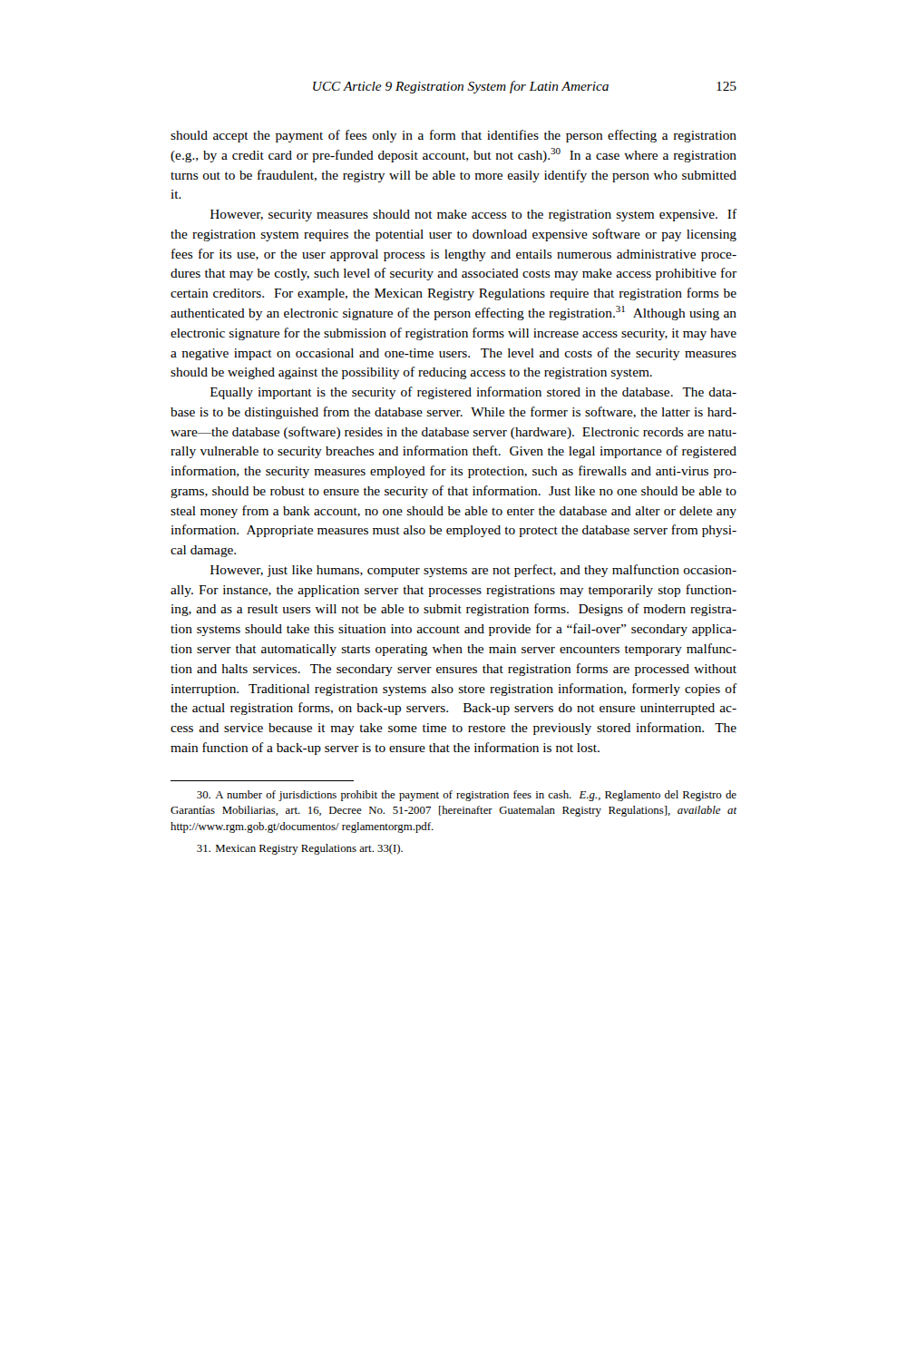UCC Article 9 Registration System for Latin America 125
should accept the payment of fees only in a form that identifies the person effecting a registration (e.g., by a credit card or pre-funded deposit account, but not cash).30 In a case where a registration turns out to be fraudulent, the registry will be able to more easily identify the person who submitted it.
However, security measures should not make access to the registration system expensive. If the registration system requires the potential user to download expensive software or pay licensing fees for its use, or the user approval process is lengthy and entails numerous administrative procedures that may be costly, such level of security and associated costs may make access prohibitive for certain creditors. For example, the Mexican Registry Regulations require that registration forms be authenticated by an electronic signature of the person effecting the registration.31 Although using an electronic signature for the submission of registration forms will increase access security, it may have a negative impact on occasional and one-time users. The level and costs of the security measures should be weighed against the possibility of reducing access to the registration system.
Equally important is the security of registered information stored in the database. The database is to be distinguished from the database server. While the former is software, the latter is hardware—the database (software) resides in the database server (hardware). Electronic records are naturally vulnerable to security breaches and information theft. Given the legal importance of registered information, the security measures employed for its protection, such as firewalls and anti-virus programs, should be robust to ensure the security of that information. Just like no one should be able to steal money from a bank account, no one should be able to enter the database and alter or delete any information. Appropriate measures must also be employed to protect the database server from physical damage.
However, just like humans, computer systems are not perfect, and they malfunction occasionally. For instance, the application server that processes registrations may temporarily stop functioning, and as a result users will not be able to submit registration forms. Designs of modern registration systems should take this situation into account and provide for a “fail-over” secondary application server that automatically starts operating when the main server encounters temporary malfunction and halts services. The secondary server ensures that registration forms are processed without interruption. Traditional registration systems also store registration information, formerly copies of the actual registration forms, on back-up servers. Back-up servers do not ensure uninterrupted access and service because it may take some time to restore the previously stored information. The main function of a back-up server is to ensure that the information is not lost.
30. A number of jurisdictions prohibit the payment of registration fees in cash. E.g., Reglamento del Registro de Garantías Mobiliarias, art. 16, Decree No. 51-2007 [hereinafter Guatemalan Registry Regulations], available at http://www.rgm.gob.gt/documentos/ reglamentorgm.pdf.
31. Mexican Registry Regulations art. 33(I).